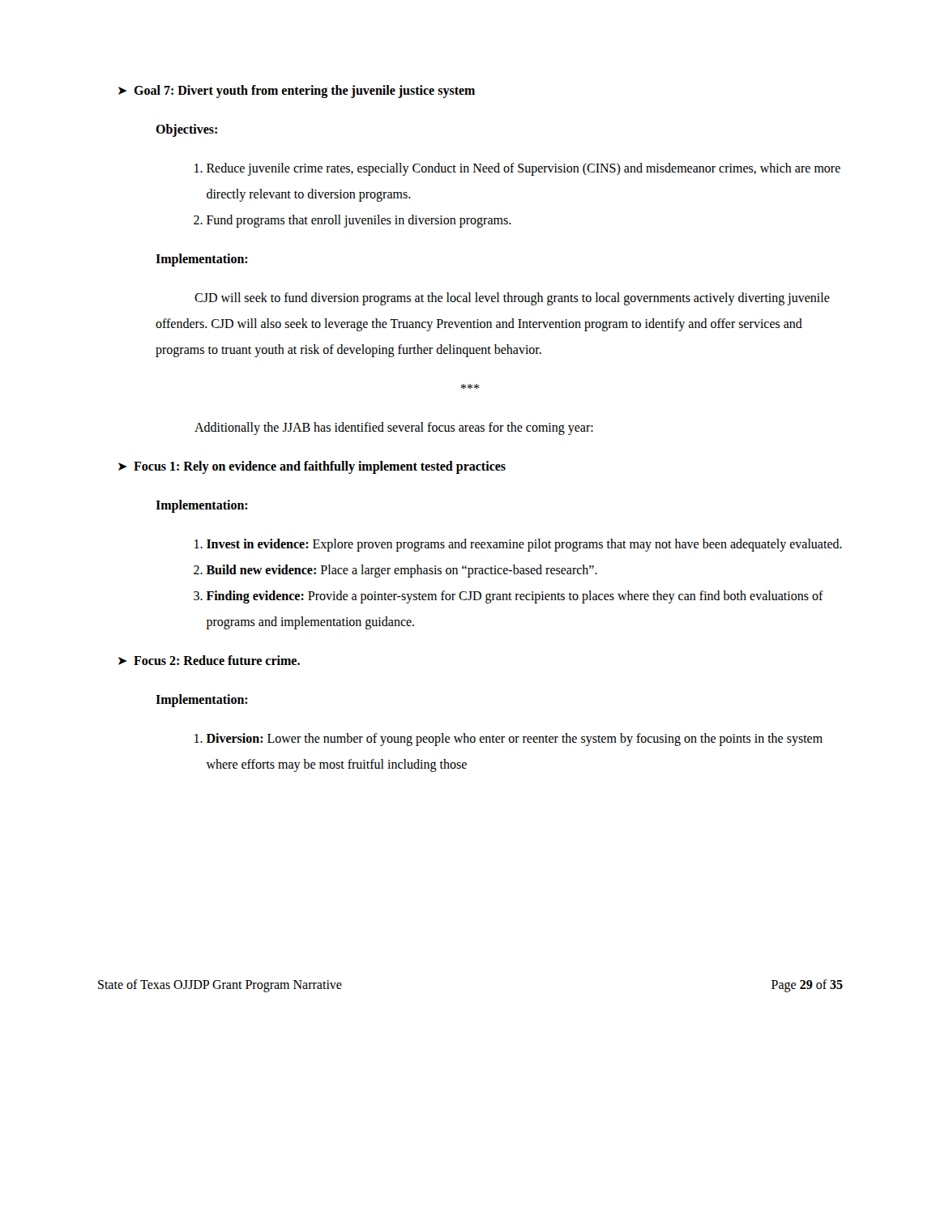Goal 7: Divert youth from entering the juvenile justice system
Objectives:
Reduce juvenile crime rates, especially Conduct in Need of Supervision (CINS) and misdemeanor crimes, which are more directly relevant to diversion programs.
Fund programs that enroll juveniles in diversion programs.
Implementation:
CJD will seek to fund diversion programs at the local level through grants to local governments actively diverting juvenile offenders. CJD will also seek to leverage the Truancy Prevention and Intervention program to identify and offer services and programs to truant youth at risk of developing further delinquent behavior.
***
Additionally the JJAB has identified several focus areas for the coming year:
Focus 1: Rely on evidence and faithfully implement tested practices
Implementation:
Invest in evidence: Explore proven programs and reexamine pilot programs that may not have been adequately evaluated.
Build new evidence: Place a larger emphasis on “practice-based research”.
Finding evidence: Provide a pointer-system for CJD grant recipients to places where they can find both evaluations of programs and implementation guidance.
Focus 2: Reduce future crime.
Implementation:
Diversion: Lower the number of young people who enter or reenter the system by focusing on the points in the system where efforts may be most fruitful including those
State of Texas OJJDP Grant Program Narrative Page 29 of 35